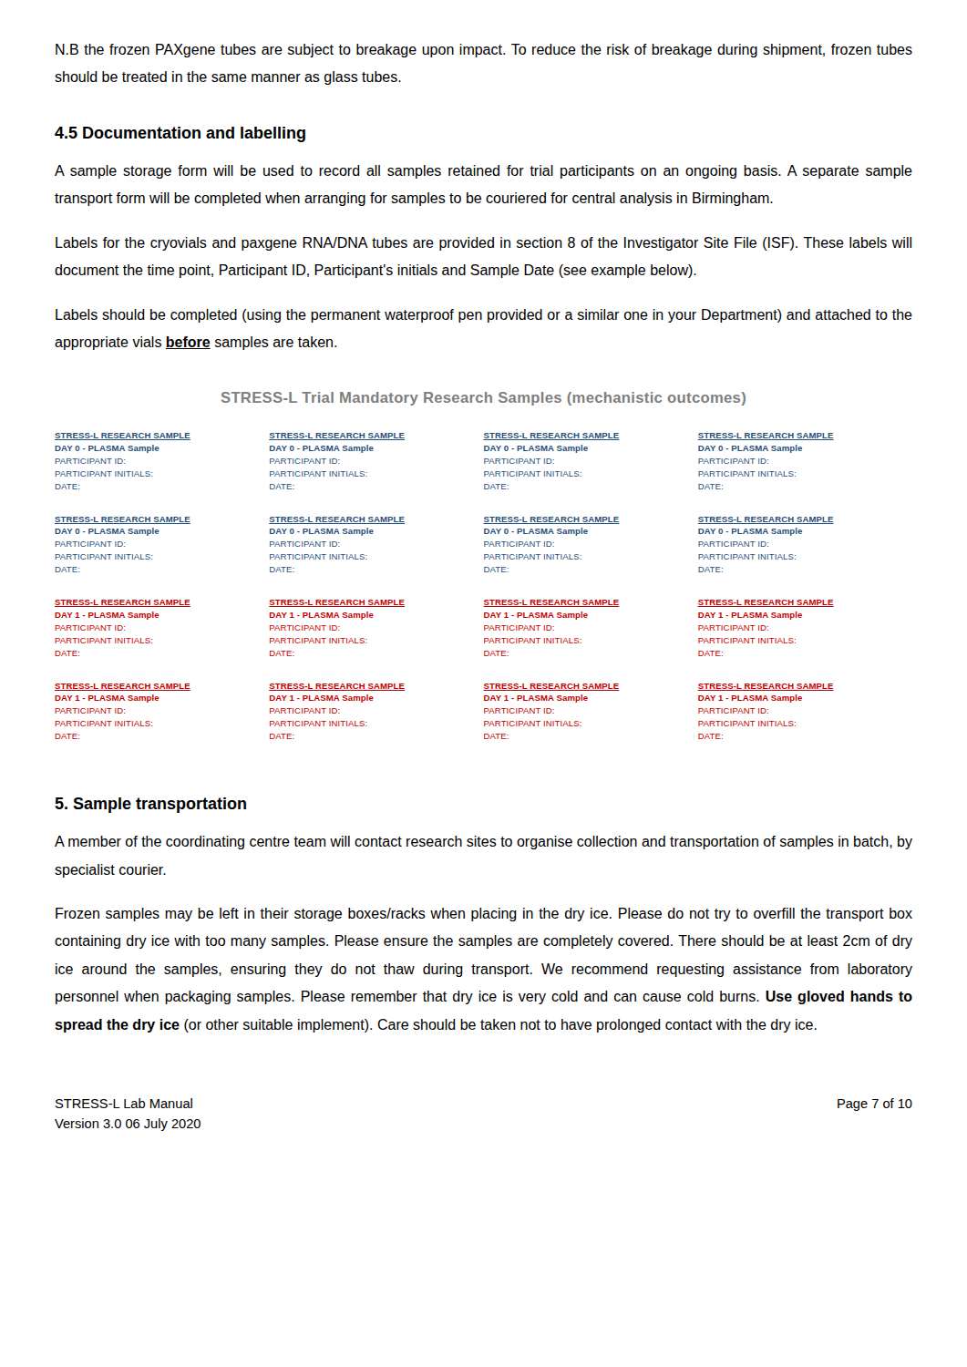N.B the frozen PAXgene tubes are subject to breakage upon impact. To reduce the risk of breakage during shipment, frozen tubes should be treated in the same manner as glass tubes.
4.5 Documentation and labelling
A sample storage form will be used to record all samples retained for trial participants on an ongoing basis. A separate sample transport form will be completed when arranging for samples to be couriered for central analysis in Birmingham.
Labels for the cryovials and paxgene RNA/DNA tubes are provided in section 8 of the Investigator Site File (ISF). These labels will document the time point, Participant ID, Participant's initials and Sample Date (see example below).
Labels should be completed (using the permanent waterproof pen provided or a similar one in your Department) and attached to the appropriate vials before samples are taken.
STRESS-L Trial Mandatory Research Samples (mechanistic outcomes)
| STRESS-L RESEARCH SAMPLE DAY 0 - PLASMA Sample PARTICIPANT ID: PARTICIPANT INITIALS: DATE: | STRESS-L RESEARCH SAMPLE DAY 0 - PLASMA Sample PARTICIPANT ID: PARTICIPANT INITIALS: DATE: | STRESS-L RESEARCH SAMPLE DAY 0 - PLASMA Sample PARTICIPANT ID: PARTICIPANT INITIALS: DATE: | STRESS-L RESEARCH SAMPLE DAY 0 - PLASMA Sample PARTICIPANT ID: PARTICIPANT INITIALS: DATE: |
| STRESS-L RESEARCH SAMPLE DAY 0 - PLASMA Sample PARTICIPANT ID: PARTICIPANT INITIALS: DATE: | STRESS-L RESEARCH SAMPLE DAY 0 - PLASMA Sample PARTICIPANT ID: PARTICIPANT INITIALS: DATE: | STRESS-L RESEARCH SAMPLE DAY 0 - PLASMA Sample PARTICIPANT ID: PARTICIPANT INITIALS: DATE: | STRESS-L RESEARCH SAMPLE DAY 0 - PLASMA Sample PARTICIPANT ID: PARTICIPANT INITIALS: DATE: |
| STRESS-L RESEARCH SAMPLE DAY 1 - PLASMA Sample PARTICIPANT ID: PARTICIPANT INITIALS: DATE: | STRESS-L RESEARCH SAMPLE DAY 1 - PLASMA Sample PARTICIPANT ID: PARTICIPANT INITIALS: DATE: | STRESS-L RESEARCH SAMPLE DAY 1 - PLASMA Sample PARTICIPANT ID: PARTICIPANT INITIALS: DATE: | STRESS-L RESEARCH SAMPLE DAY 1 - PLASMA Sample PARTICIPANT ID: PARTICIPANT INITIALS: DATE: |
| STRESS-L RESEARCH SAMPLE DAY 1 - PLASMA Sample PARTICIPANT ID: PARTICIPANT INITIALS: DATE: | STRESS-L RESEARCH SAMPLE DAY 1 - PLASMA Sample PARTICIPANT ID: PARTICIPANT INITIALS: DATE: | STRESS-L RESEARCH SAMPLE DAY 1 - PLASMA Sample PARTICIPANT ID: PARTICIPANT INITIALS: DATE: | STRESS-L RESEARCH SAMPLE DAY 1 - PLASMA Sample PARTICIPANT ID: PARTICIPANT INITIALS: DATE: |
5. Sample transportation
A member of the coordinating centre team will contact research sites to organise collection and transportation of samples in batch, by specialist courier.
Frozen samples may be left in their storage boxes/racks when placing in the dry ice. Please do not try to overfill the transport box containing dry ice with too many samples. Please ensure the samples are completely covered. There should be at least 2cm of dry ice around the samples, ensuring they do not thaw during transport. We recommend requesting assistance from laboratory personnel when packaging samples. Please remember that dry ice is very cold and can cause cold burns. Use gloved hands to spread the dry ice (or other suitable implement). Care should be taken not to have prolonged contact with the dry ice.
Page 7 of 10 STRESS-L Lab Manual
Version 3.0 06 July 2020